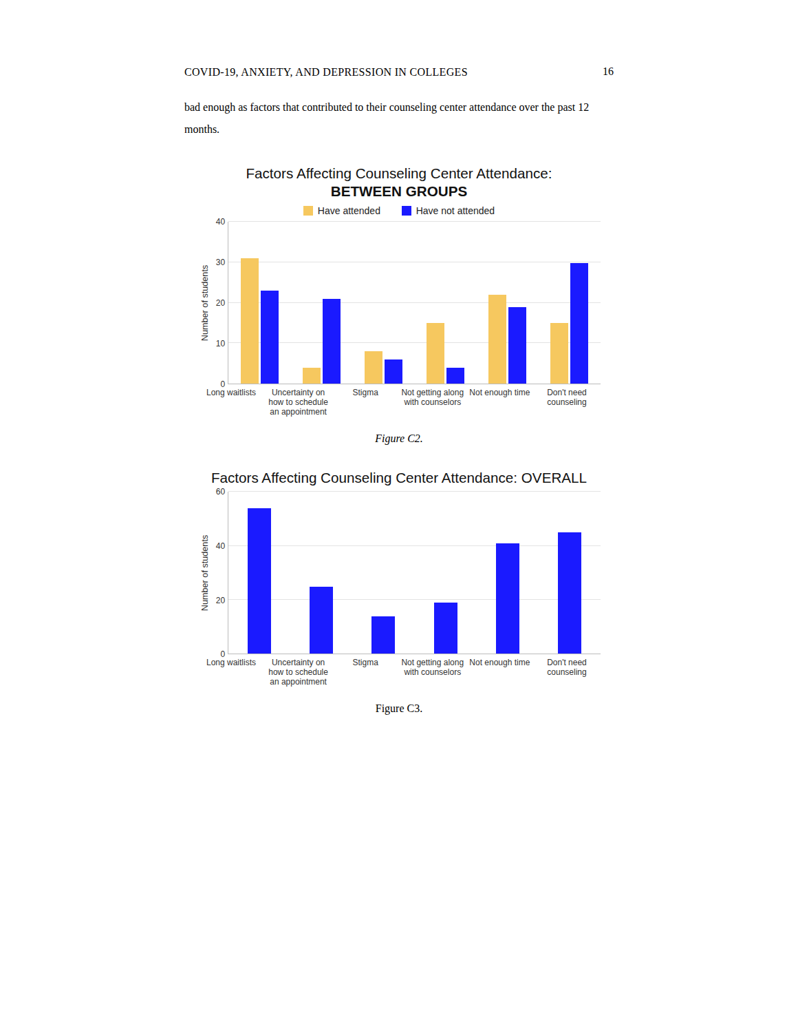COVID-19, ANXIETY, AND DEPRESSION IN COLLEGES
16
bad enough as factors that contributed to their counseling center attendance over the past 12 months.
Factors Affecting Counseling Center Attendance:BETWEEN GROUPS
Have attended
Have not attended
Number of students
40 30 20 10 0
Long waitlists
Uncertainty on how to schedule an appointment
Stigma
Not getting along with counselors
Not enough time
Don't need counseling
Figure C2.
Factors Affecting Counseling Center Attendance: OVERALL
Number of students
60 40 20 0
Long waitlists
Uncertainty on how to schedule an appointment
Stigma
Not getting along with counselors
Not enough time
Don't need counseling
Figure C3.